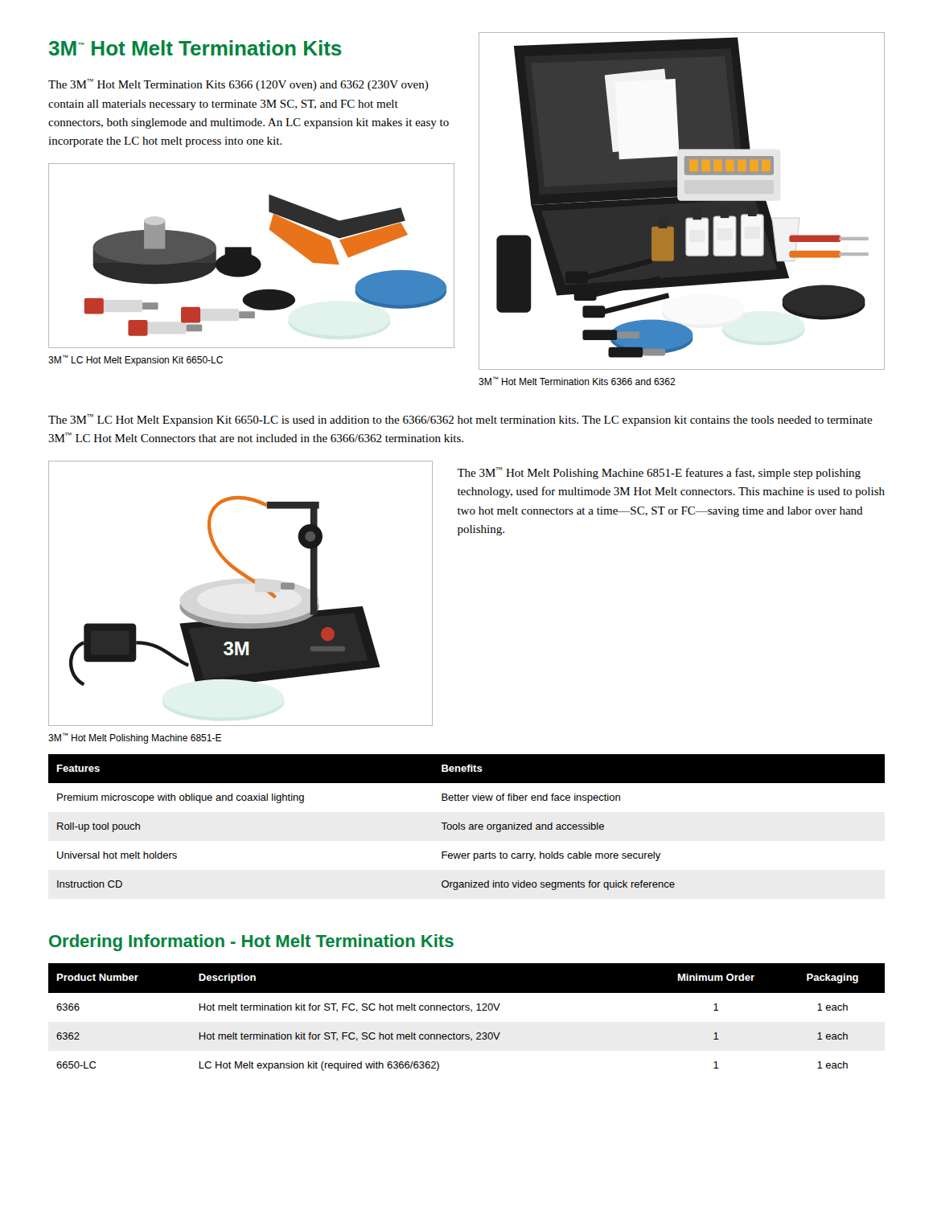3M™ Hot Melt Termination Kits
The 3M™ Hot Melt Termination Kits 6366 (120V oven) and 6362 (230V oven) contain all materials necessary to terminate 3M SC, ST, and FC hot melt connectors, both singlemode and multimode. An LC expansion kit makes it easy to incorporate the LC hot melt process into one kit.
3M™ LC Hot Melt Expansion Kit 6650-LC
3M™ Hot Melt Termination Kits 6366 and 6362
The 3M™ LC Hot Melt Expansion Kit 6650-LC is used in addition to the 6366/6362 hot melt termination kits. The LC expansion kit contains the tools needed to terminate 3M™ LC Hot Melt Connectors that are not included in the 6366/6362 termination kits.
3M
3M™ Hot Melt Polishing Machine 6851-E
The 3M™ Hot Melt Polishing Machine 6851-E features a fast, simple step polishing technology, used for multimode 3M Hot Melt connectors. This machine is used to polish two hot melt connectors at a time—SC, ST or FC—saving time and labor over hand polishing.
| Features | Benefits |
| --- | --- |
| Premium microscope with oblique and coaxial lighting | Better view of fiber end face inspection |
| Roll-up tool pouch | Tools are organized and accessible |
| Universal hot melt holders | Fewer parts to carry, holds cable more securely |
| Instruction CD | Organized into video segments for quick reference |
Ordering Information - Hot Melt Termination Kits
| Product Number | Description | Minimum Order | Packaging |
| --- | --- | --- | --- |
| 6366 | Hot melt termination kit for ST, FC, SC hot melt connectors, 120V | 1 | 1 each |
| 6362 | Hot melt termination kit for ST, FC, SC hot melt connectors, 230V | 1 | 1 each |
| 6650-LC | LC Hot Melt expansion kit (required with 6366/6362) | 1 | 1 each |